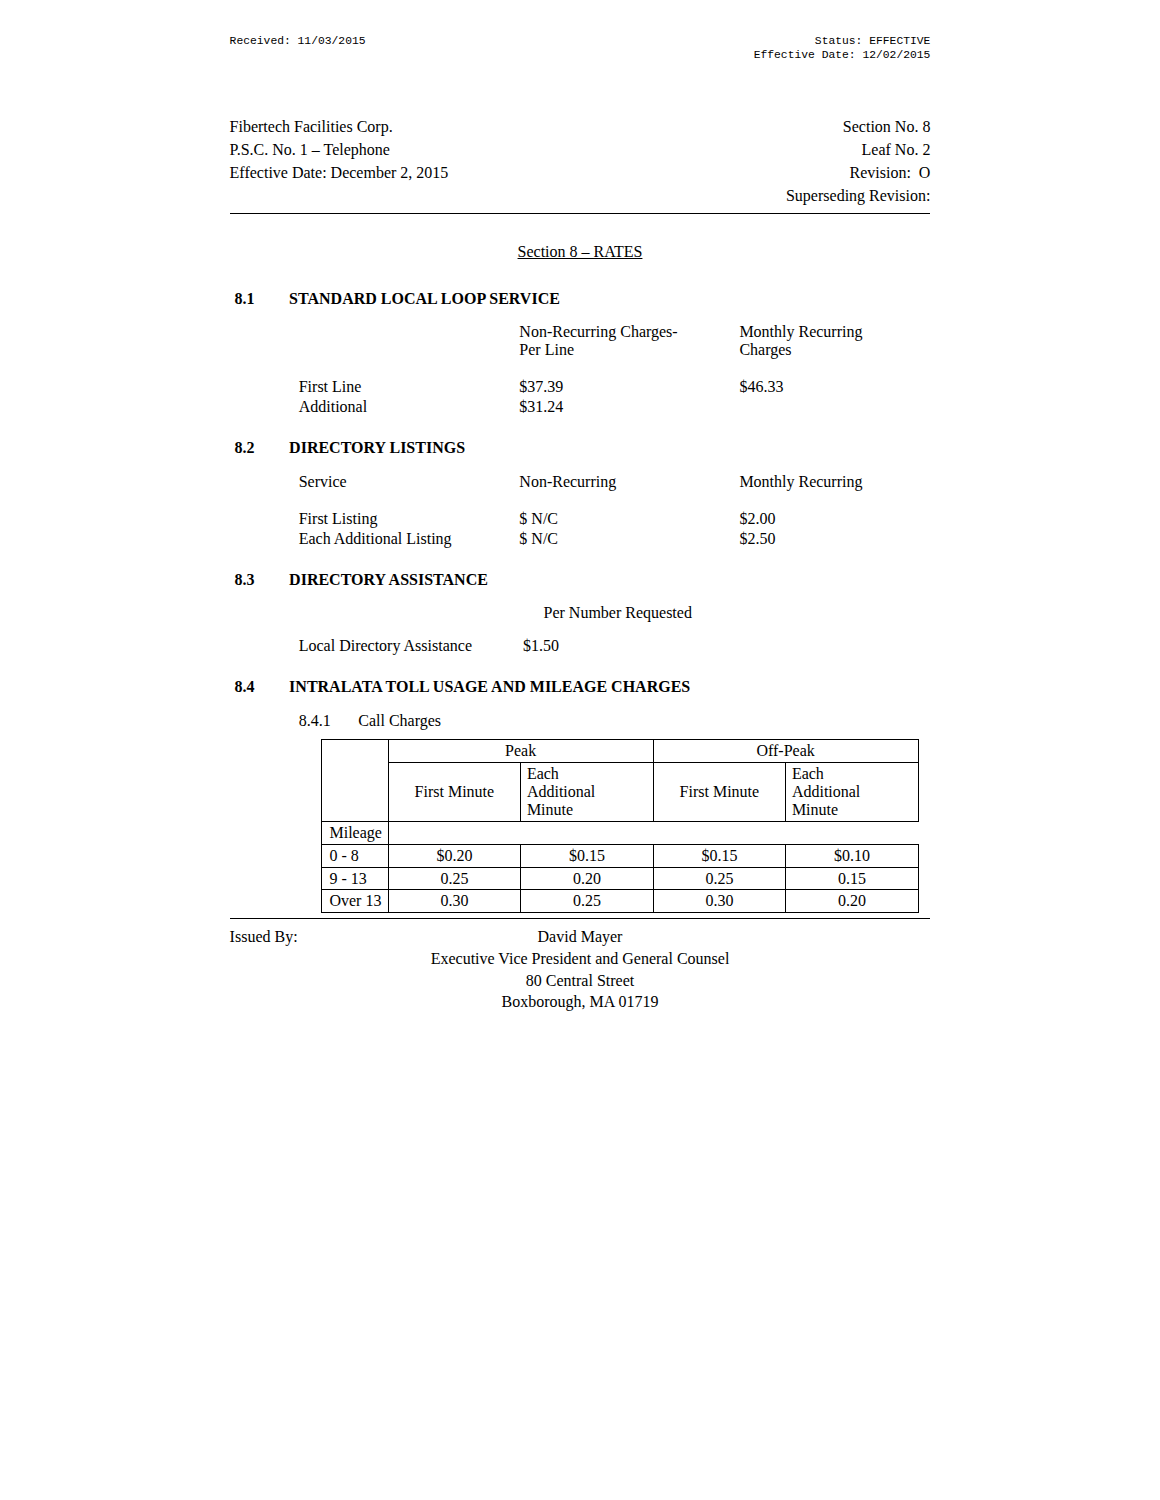Received: 11/03/2015
Status: EFFECTIVE
Effective Date: 12/02/2015
Fibertech Facilities Corp.
P.S.C. No. 1 – Telephone
Effective Date: December 2, 2015
Section No. 8
Leaf No. 2
Revision: O
Superseding Revision:
Section 8 – RATES
8.1
STANDARD LOCAL LOOP SERVICE
| | Non-Recurring Charges- Per Line | Monthly Recurring Charges |
| First Line | $37.39 | $46.33 |
| Additional | $31.24 | |
8.2
DIRECTORY LISTINGS
| Service | Non-Recurring | Monthly Recurring |
| First Listing | $ N/C | $2.00 |
| Each Additional Listing | $ N/C | $2.50 |
8.3
DIRECTORY ASSISTANCE
Per Number Requested
| Local Directory Assistance | $1.50 | |
8.4
INTRALATA TOLL USAGE AND MILEAGE CHARGES
8.4.1 Call Charges
| | Peak | Off-Peak |
| --- | --- | --- |
| First Minute | Each Additional Minute | First Minute | Each Additional Minute |
| Mileage | |
| 0 - 8 | $0.20 | $0.15 | $0.15 | $0.10 |
| 9 - 13 | 0.25 | 0.20 | 0.25 | 0.15 |
| Over 13 | 0.30 | 0.25 | 0.30 | 0.20 |
Issued By:
David Mayer
Executive Vice President and General Counsel
80 Central Street
Boxborough, MA 01719